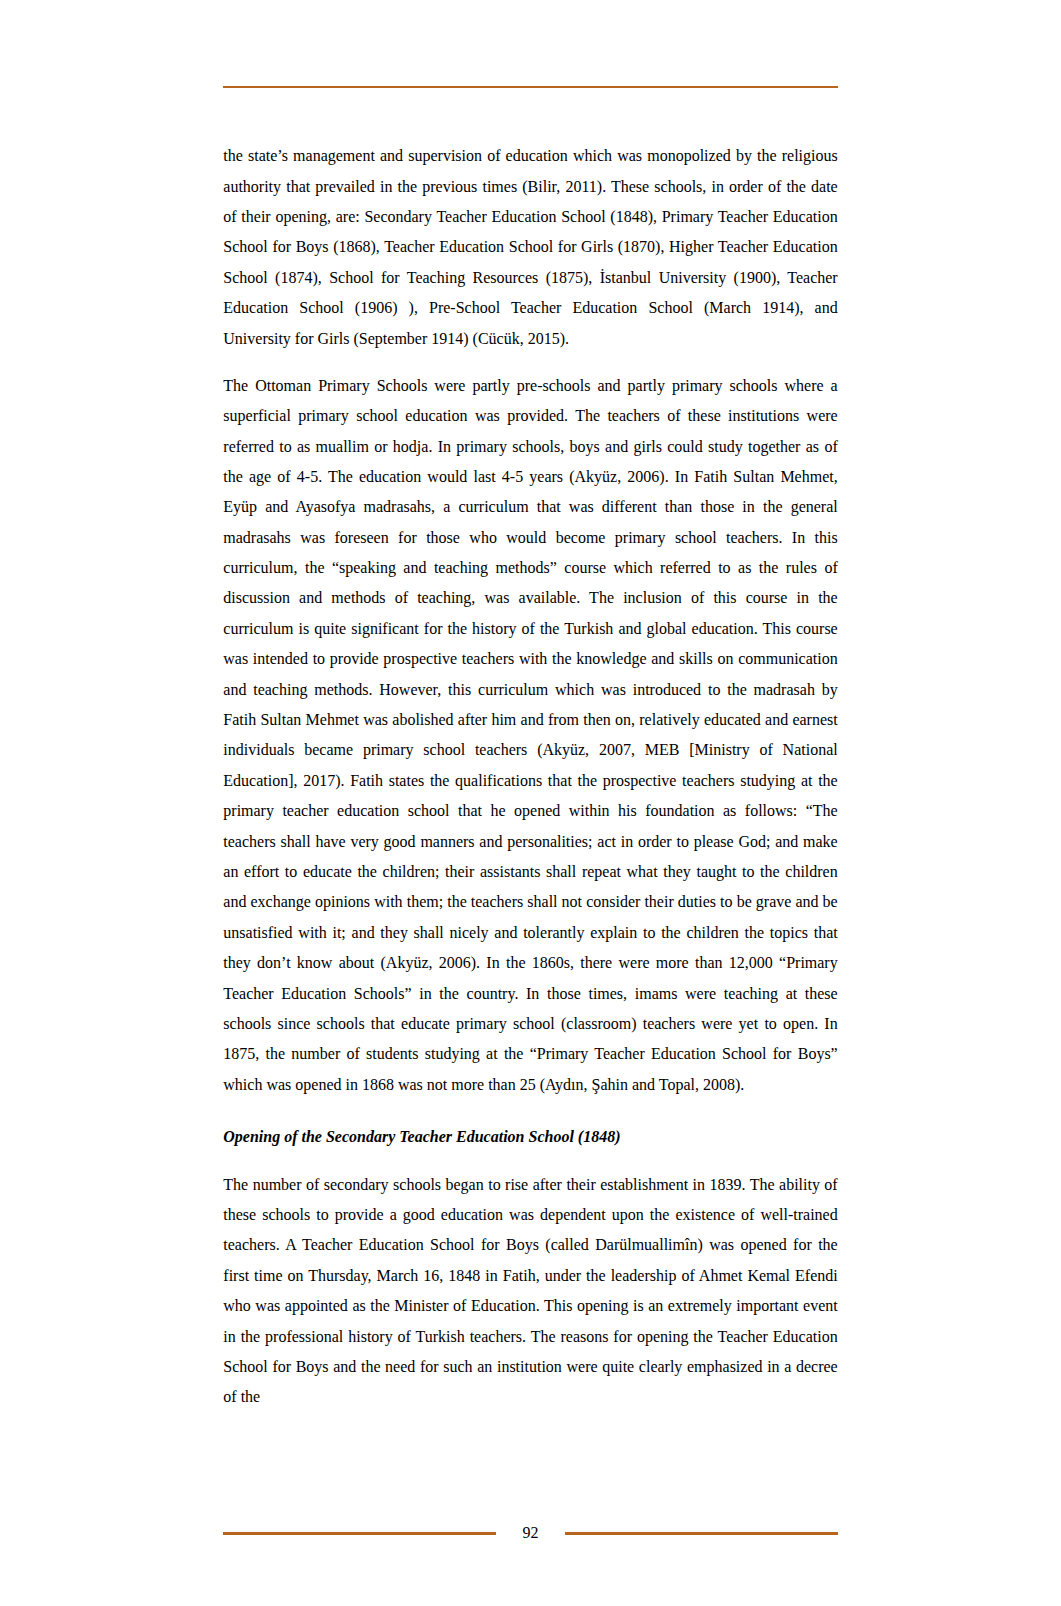the state’s management and supervision of education which was monopolized by the religious authority that prevailed in the previous times (Bilir, 2011). These schools, in order of the date of their opening, are: Secondary Teacher Education School (1848), Primary Teacher Education School for Boys (1868), Teacher Education School for Girls (1870), Higher Teacher Education School (1874), School for Teaching Resources (1875), İstanbul University (1900), Teacher Education School (1906) ), Pre-School Teacher Education School (March 1914), and University for Girls (September 1914) (Cücük, 2015).
The Ottoman Primary Schools were partly pre-schools and partly primary schools where a superficial primary school education was provided. The teachers of these institutions were referred to as muallim or hodja. In primary schools, boys and girls could study together as of the age of 4-5. The education would last 4-5 years (Akyüz, 2006). In Fatih Sultan Mehmet, Eyüp and Ayasofya madrasahs, a curriculum that was different than those in the general madrasahs was foreseen for those who would become primary school teachers. In this curriculum, the “speaking and teaching methods” course which referred to as the rules of discussion and methods of teaching, was available. The inclusion of this course in the curriculum is quite significant for the history of the Turkish and global education. This course was intended to provide prospective teachers with the knowledge and skills on communication and teaching methods. However, this curriculum which was introduced to the madrasah by Fatih Sultan Mehmet was abolished after him and from then on, relatively educated and earnest individuals became primary school teachers (Akyüz, 2007, MEB [Ministry of National Education], 2017). Fatih states the qualifications that the prospective teachers studying at the primary teacher education school that he opened within his foundation as follows: “The teachers shall have very good manners and personalities; act in order to please God; and make an effort to educate the children; their assistants shall repeat what they taught to the children and exchange opinions with them; the teachers shall not consider their duties to be grave and be unsatisfied with it; and they shall nicely and tolerantly explain to the children the topics that they don’t know about (Akyüz, 2006). In the 1860s, there were more than 12,000 “Primary Teacher Education Schools” in the country. In those times, imams were teaching at these schools since schools that educate primary school (classroom) teachers were yet to open. In 1875, the number of students studying at the “Primary Teacher Education School for Boys” which was opened in 1868 was not more than 25 (Aydın, Şahin and Topal, 2008).
Opening of the Secondary Teacher Education School (1848)
The number of secondary schools began to rise after their establishment in 1839. The ability of these schools to provide a good education was dependent upon the existence of well-trained teachers. A Teacher Education School for Boys (called Darülmuallimîn) was opened for the first time on Thursday, March 16, 1848 in Fatih, under the leadership of Ahmet Kemal Efendi who was appointed as the Minister of Education. This opening is an extremely important event in the professional history of Turkish teachers. The reasons for opening the Teacher Education School for Boys and the need for such an institution were quite clearly emphasized in a decree of the
92